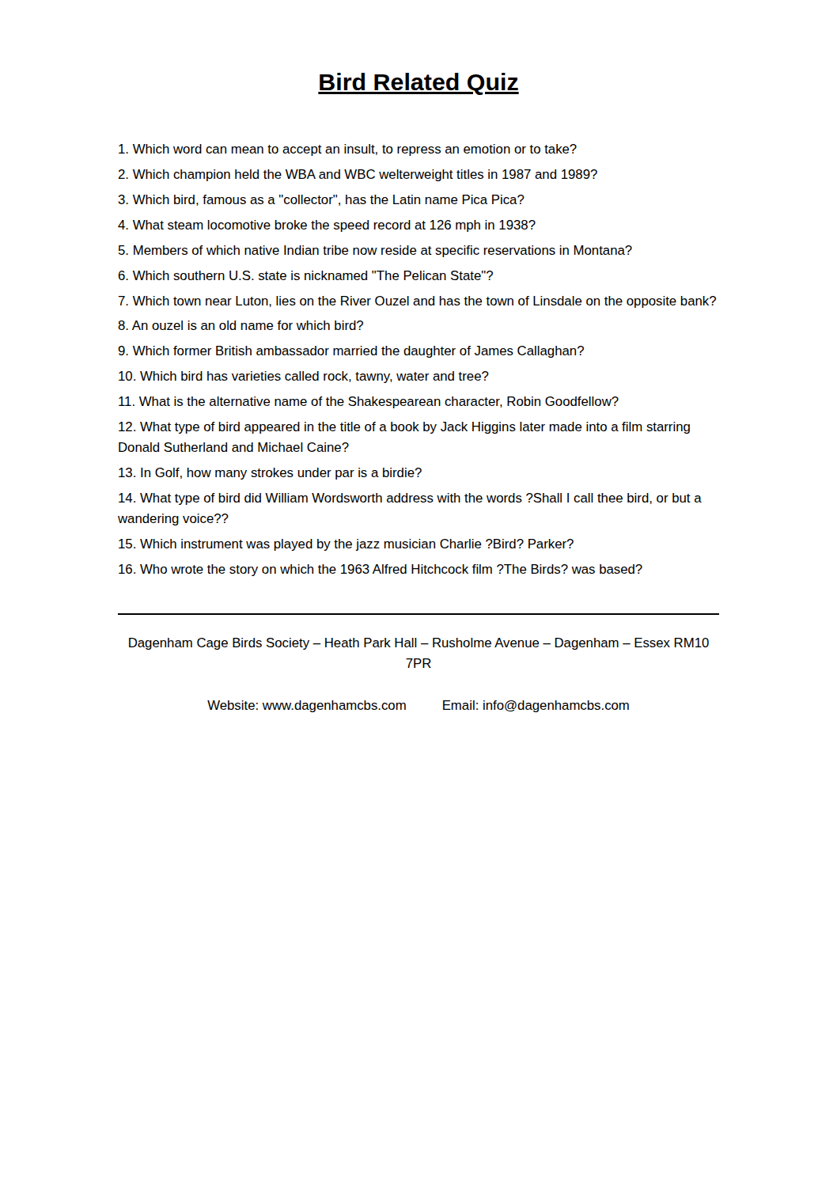Bird Related Quiz
1. Which word can mean to accept an insult, to repress an emotion or to take?
2. Which champion held the WBA and WBC welterweight titles in 1987 and 1989?
3. Which bird, famous as a "collector", has the Latin name Pica Pica?
4. What steam locomotive broke the speed record at 126 mph in 1938?
5. Members of which native Indian tribe now reside at specific reservations in Montana?
6. Which southern U.S. state is nicknamed "The Pelican State"?
7. Which town near Luton, lies on the River Ouzel and has the town of Linsdale on the opposite bank?
8. An ouzel is an old name for which bird?
9. Which former British ambassador married the daughter of James Callaghan?
10. Which bird has varieties called rock, tawny, water and tree?
11. What is the alternative name of the Shakespearean character, Robin Goodfellow?
12. What type of bird appeared in the title of a book by Jack Higgins later made into a film starring Donald Sutherland and Michael Caine?
13. In Golf, how many strokes under par is a birdie?
14. What type of bird did William Wordsworth address with the words ?Shall I call thee bird, or but a wandering voice??
15. Which instrument was played by the jazz musician Charlie ?Bird? Parker?
16. Who wrote the story on which the 1963 Alfred Hitchcock film ?The Birds? was based?
Dagenham Cage Birds Society – Heath Park Hall – Rusholme Avenue – Dagenham – Essex RM10 7PR
Website: www.dagenhamcbs.com Email: info@dagenhamcbs.com